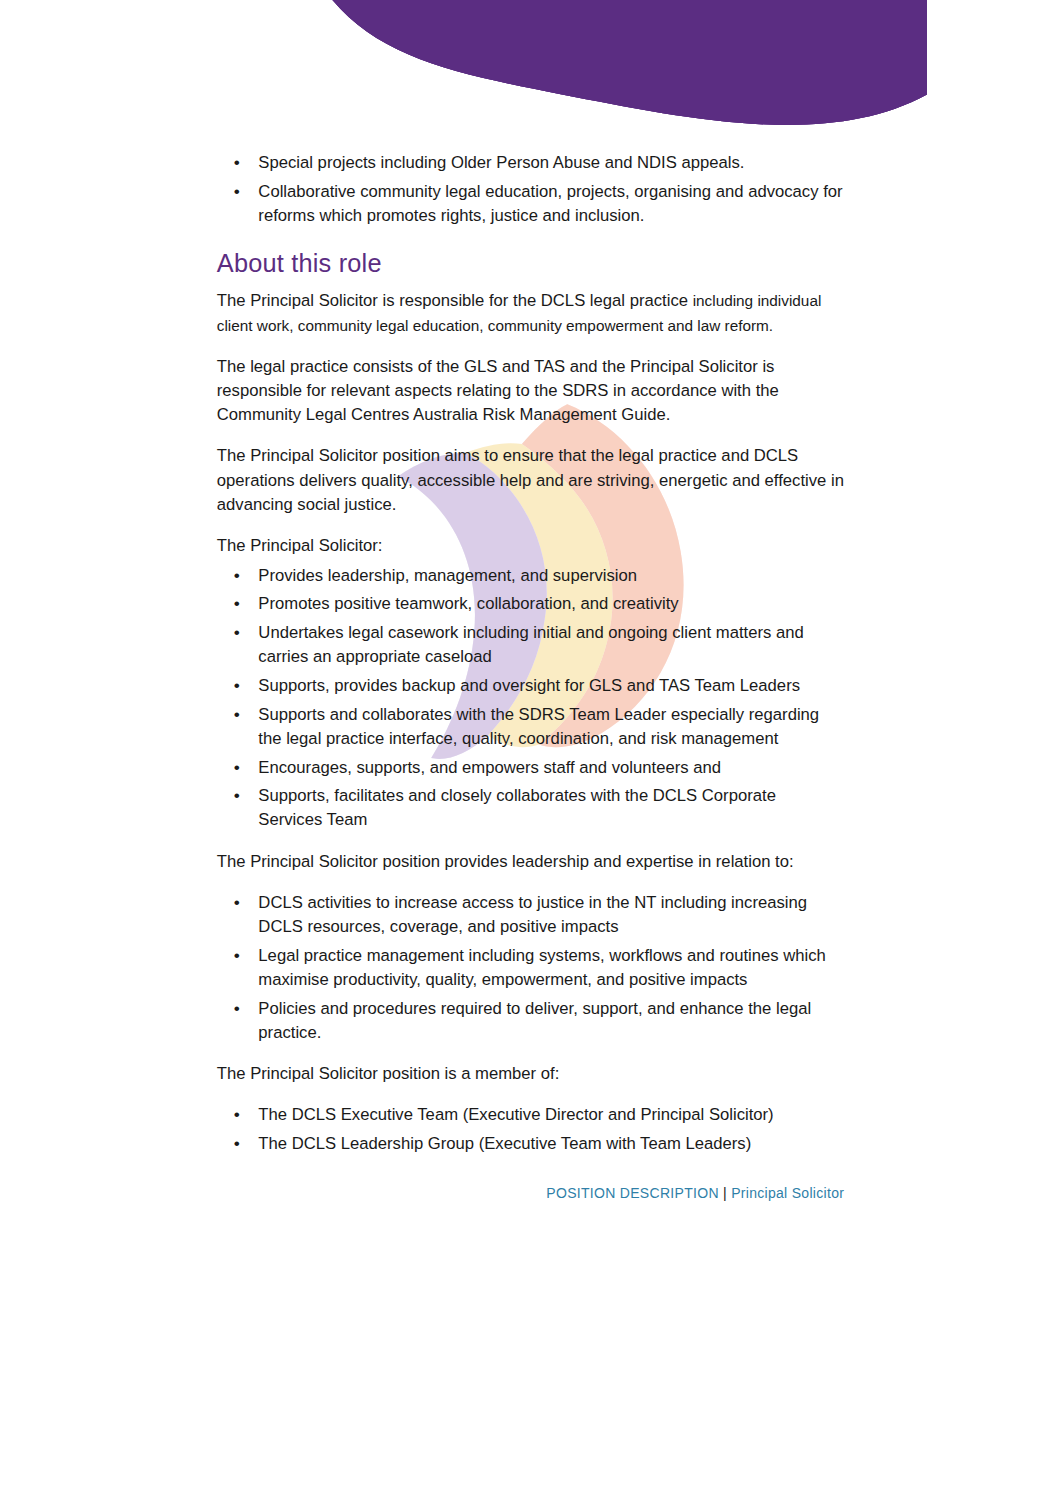Special projects including Older Person Abuse and NDIS appeals.
Collaborative community legal education, projects, organising and advocacy for reforms which promotes rights, justice and inclusion.
About this role
The Principal Solicitor is responsible for the DCLS legal practice including individual client work, community legal education, community empowerment and law reform.
The legal practice consists of the GLS and TAS and the Principal Solicitor is responsible for relevant aspects relating to the SDRS in accordance with the Community Legal Centres Australia Risk Management Guide.
The Principal Solicitor position aims to ensure that the legal practice and DCLS operations delivers quality, accessible help and are striving, energetic and effective in advancing social justice.
The Principal Solicitor:
Provides leadership, management, and supervision
Promotes positive teamwork, collaboration, and creativity
Undertakes legal casework including initial and ongoing client matters and carries an appropriate caseload
Supports, provides backup and oversight for GLS and TAS Team Leaders
Supports and collaborates with the SDRS Team Leader especially regarding the legal practice interface, quality, coordination, and risk management
Encourages, supports, and empowers staff and volunteers and
Supports, facilitates and closely collaborates with the DCLS Corporate Services Team
The Principal Solicitor position provides leadership and expertise in relation to:
DCLS activities to increase access to justice in the NT including increasing DCLS resources, coverage, and positive impacts
Legal practice management including systems, workflows and routines which maximise productivity, quality, empowerment, and positive impacts
Policies and procedures required to deliver, support, and enhance the legal practice.
The Principal Solicitor position is a member of:
The DCLS Executive Team (Executive Director and Principal Solicitor)
The DCLS Leadership Group (Executive Team with Team Leaders)
POSITION DESCRIPTION | Principal Solicitor